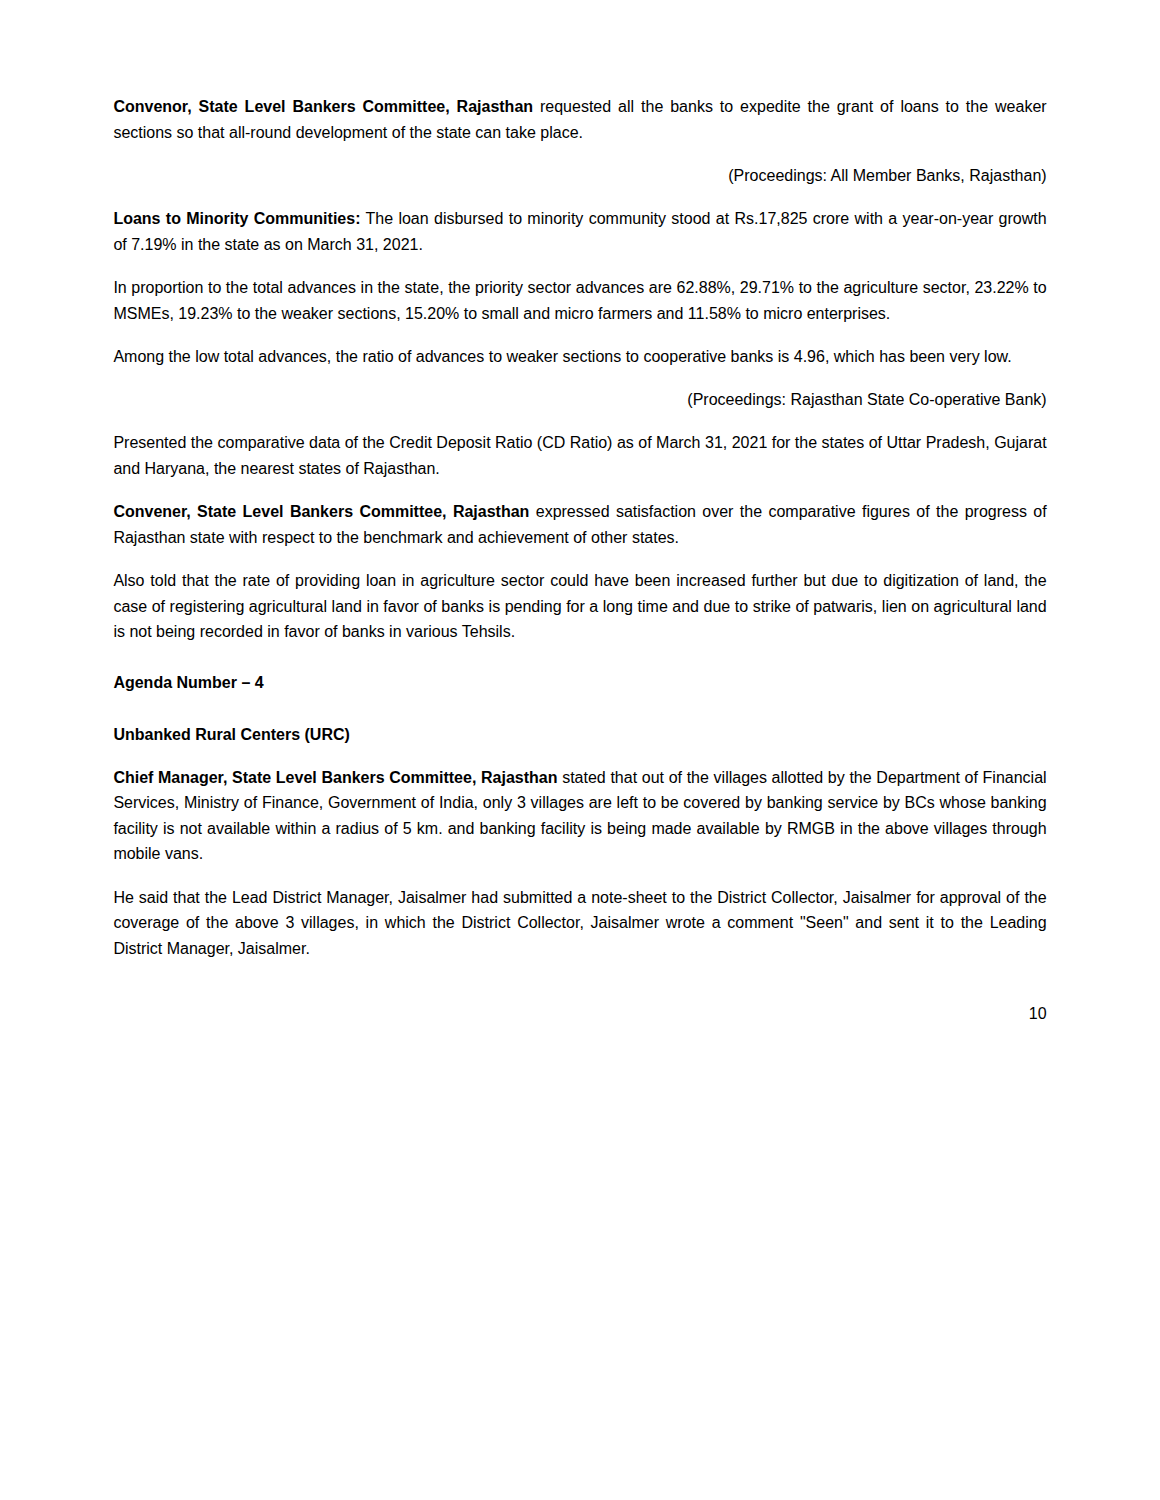Convenor, State Level Bankers Committee, Rajasthan requested all the banks to expedite the grant of loans to the weaker sections so that all-round development of the state can take place.
(Proceedings: All Member Banks, Rajasthan)
Loans to Minority Communities: The loan disbursed to minority community stood at Rs.17,825 crore with a year-on-year growth of 7.19% in the state as on March 31, 2021.
In proportion to the total advances in the state, the priority sector advances are 62.88%, 29.71% to the agriculture sector, 23.22% to MSMEs, 19.23% to the weaker sections, 15.20% to small and micro farmers and 11.58% to micro enterprises.
Among the low total advances, the ratio of advances to weaker sections to cooperative banks is 4.96, which has been very low.
(Proceedings: Rajasthan State Co-operative Bank)
Presented the comparative data of the Credit Deposit Ratio (CD Ratio) as of March 31, 2021 for the states of Uttar Pradesh, Gujarat and Haryana, the nearest states of Rajasthan.
Convener, State Level Bankers Committee, Rajasthan expressed satisfaction over the comparative figures of the progress of Rajasthan state with respect to the benchmark and achievement of other states.
Also told that the rate of providing loan in agriculture sector could have been increased further but due to digitization of land, the case of registering agricultural land in favor of banks is pending for a long time and due to strike of patwaris, lien on agricultural land is not being recorded in favor of banks in various Tehsils.
Agenda Number – 4
Unbanked Rural Centers (URC)
Chief Manager, State Level Bankers Committee, Rajasthan stated that out of the villages allotted by the Department of Financial Services, Ministry of Finance, Government of India, only 3 villages are left to be covered by banking service by BCs whose banking facility is not available within a radius of 5 km. and banking facility is being made available by RMGB in the above villages through mobile vans.
He said that the Lead District Manager, Jaisalmer had submitted a note-sheet to the District Collector, Jaisalmer for approval of the coverage of the above 3 villages, in which the District Collector, Jaisalmer wrote a comment "Seen" and sent it to the Leading District Manager, Jaisalmer.
10